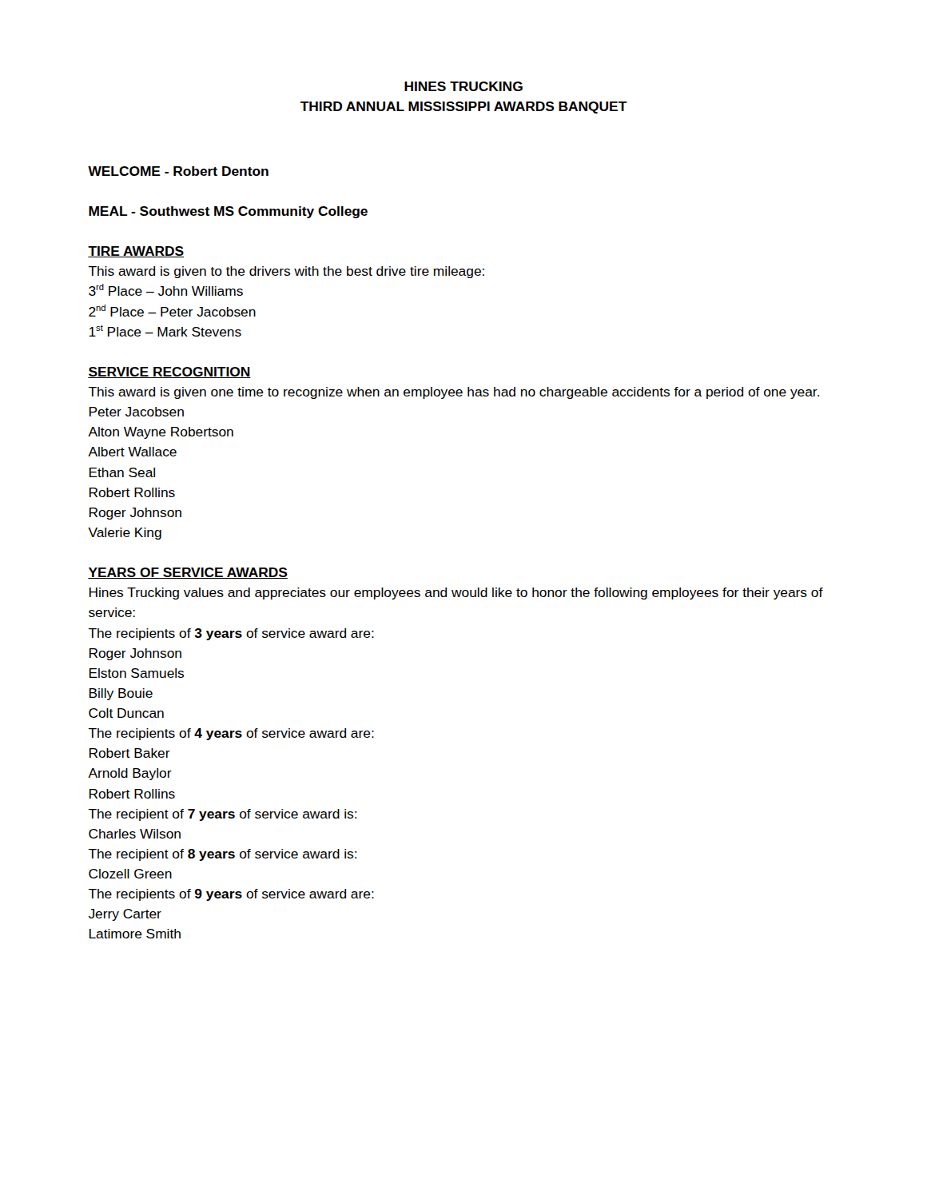HINES TRUCKING
THIRD ANNUAL MISSISSIPPI AWARDS BANQUET
WELCOME - Robert Denton
MEAL - Southwest MS Community College
TIRE AWARDS
This award is given to the drivers with the best drive tire mileage:
3rd Place – John Williams
2nd Place – Peter Jacobsen
1st Place – Mark Stevens
SERVICE RECOGNITION
This award is given one time to recognize when an employee has had no chargeable accidents for a period of one year.
Peter Jacobsen
Alton Wayne Robertson
Albert Wallace
Ethan Seal
Robert Rollins
Roger Johnson
Valerie King
YEARS OF SERVICE AWARDS
Hines Trucking values and appreciates our employees and would like to honor the following employees for their years of service:
The recipients of 3 years of service award are:
Roger Johnson
Elston Samuels
Billy Bouie
Colt Duncan
The recipients of 4 years of service award are:
Robert Baker
Arnold Baylor
Robert Rollins
The recipient of 7 years of service award is:
Charles Wilson
The recipient of 8 years of service award is:
Clozell Green
The recipients of 9 years of service award are:
Jerry Carter
Latimore Smith